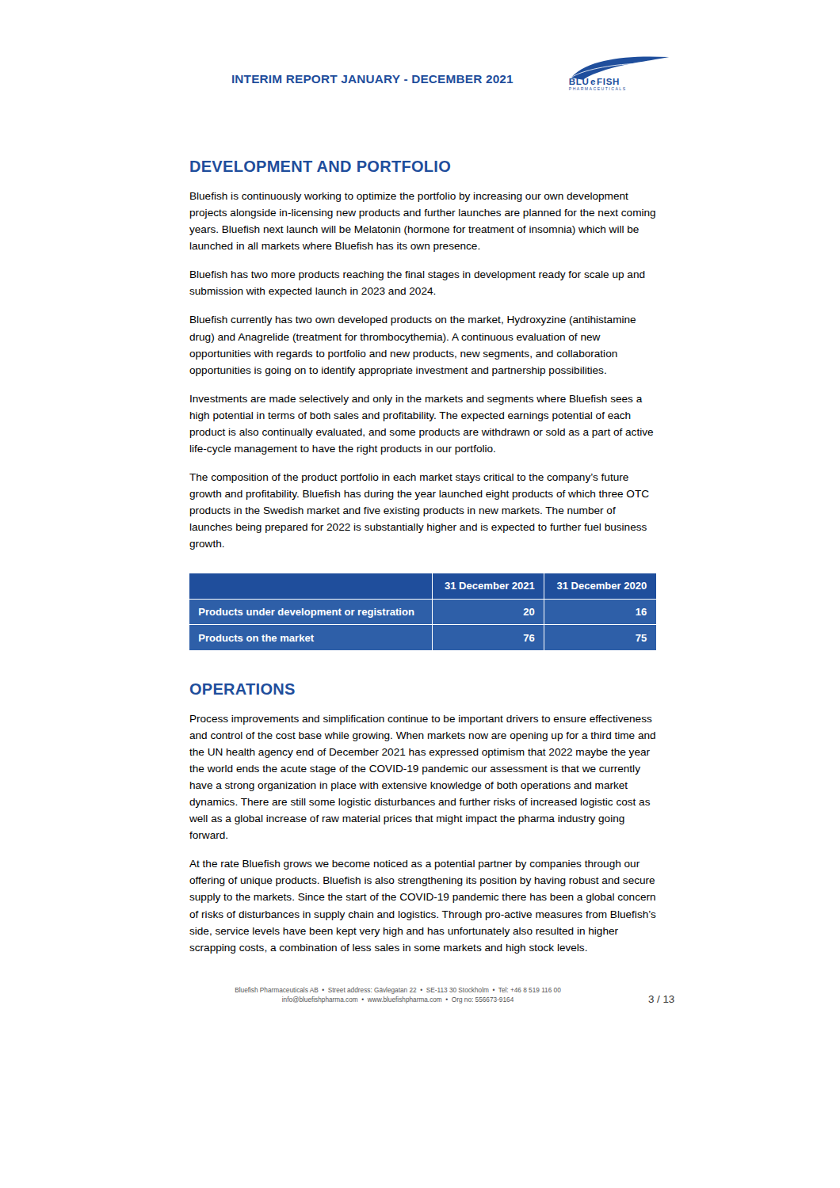INTERIM REPORT JANUARY - DECEMBER 2021
BLU e FISH PHARMACEUTICALS
DEVELOPMENT AND PORTFOLIO
Bluefish is continuously working to optimize the portfolio by increasing our own development projects alongside in-licensing new products and further launches are planned for the next coming years. Bluefish next launch will be Melatonin (hormone for treatment of insomnia) which will be launched in all markets where Bluefish has its own presence.
Bluefish has two more products reaching the final stages in development ready for scale up and submission with expected launch in 2023 and 2024.
Bluefish currently has two own developed products on the market, Hydroxyzine (antihistamine drug) and Anagrelide (treatment for thrombocythemia). A continuous evaluation of new opportunities with regards to portfolio and new products, new segments, and collaboration opportunities is going on to identify appropriate investment and partnership possibilities.
Investments are made selectively and only in the markets and segments where Bluefish sees a high potential in terms of both sales and profitability. The expected earnings potential of each product is also continually evaluated, and some products are withdrawn or sold as a part of active life-cycle management to have the right products in our portfolio.
The composition of the product portfolio in each market stays critical to the company’s future growth and profitability. Bluefish has during the year launched eight products of which three OTC products in the Swedish market and five existing products in new markets. The number of launches being prepared for 2022 is substantially higher and is expected to further fuel business growth.
| | 31 December 2021 | 31 December 2020 |
| --- | --- | --- |
| Products under development or registration | 20 | 16 |
| Products on the market | 76 | 75 |
OPERATIONS
Process improvements and simplification continue to be important drivers to ensure effectiveness and control of the cost base while growing. When markets now are opening up for a third time and the UN health agency end of December 2021 has expressed optimism that 2022 maybe the year the world ends the acute stage of the COVID-19 pandemic our assessment is that we currently have a strong organization in place with extensive knowledge of both operations and market dynamics. There are still some logistic disturbances and further risks of increased logistic cost as well as a global increase of raw material prices that might impact the pharma industry going forward.
At the rate Bluefish grows we become noticed as a potential partner by companies through our offering of unique products. Bluefish is also strengthening its position by having robust and secure supply to the markets. Since the start of the COVID-19 pandemic there has been a global concern of risks of disturbances in supply chain and logistics. Through pro-active measures from Bluefish’s side, service levels have been kept very high and has unfortunately also resulted in higher scrapping costs, a combination of less sales in some markets and high stock levels.
Bluefish Pharmaceuticals AB • Street address: Gävlegatan 22 • SE-113 30 Stockholm • Tel: +46 8 519 116 00
info@bluefishpharma.com • www.bluefishpharma.com • Org no: 556673-9164
3 / 13